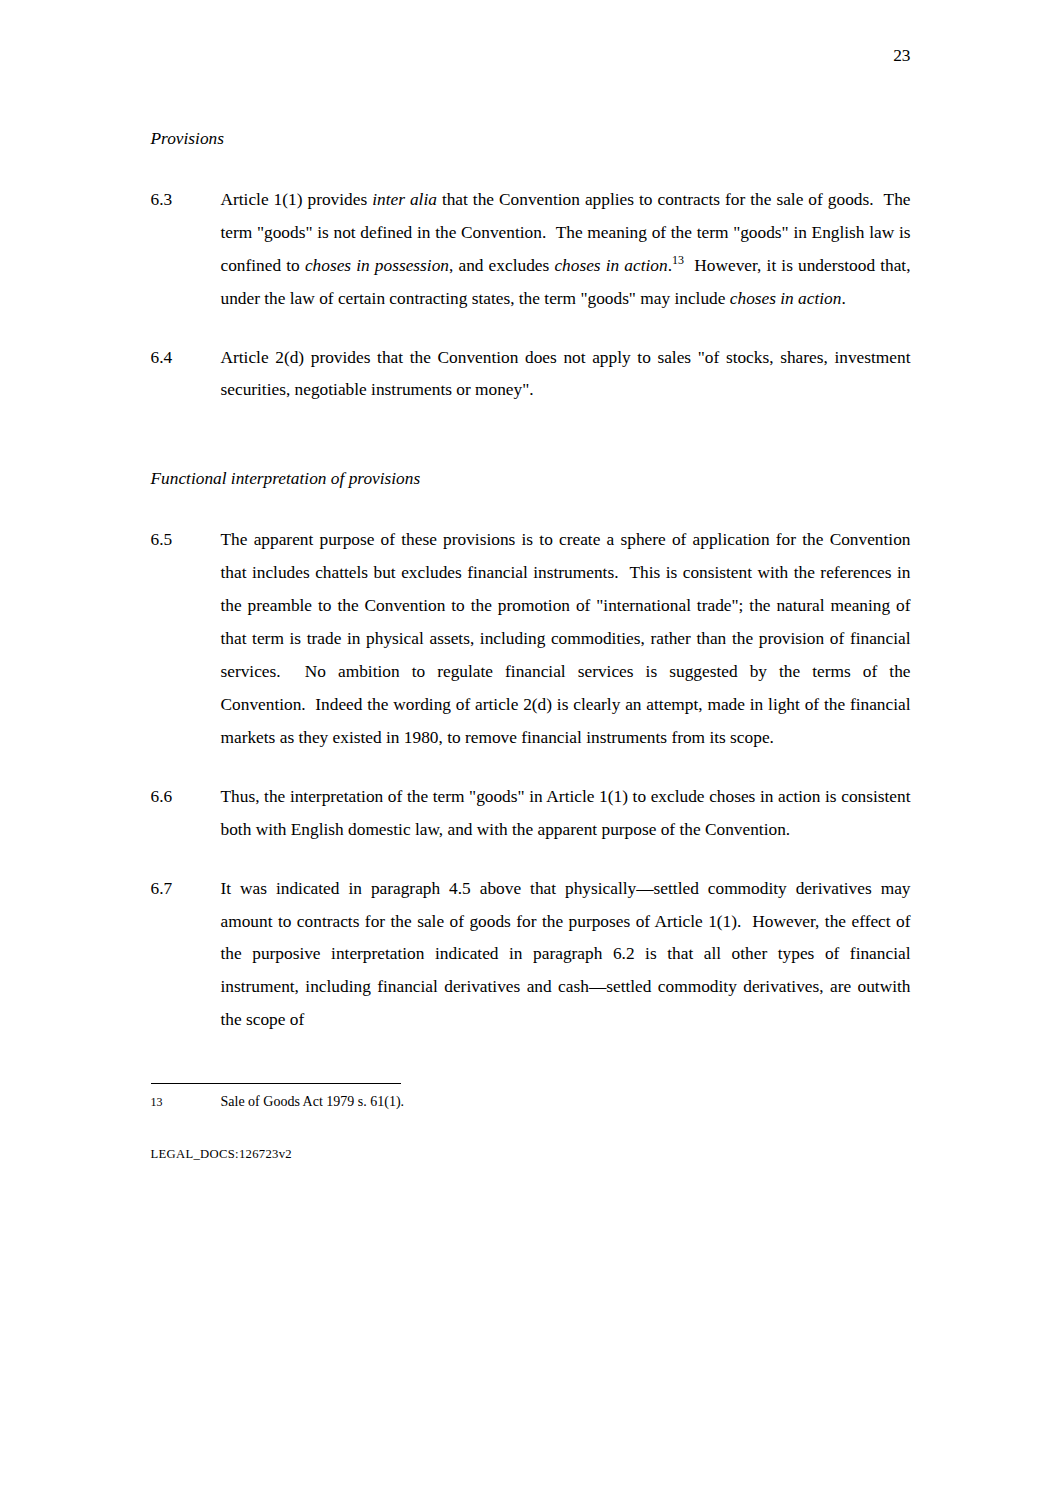23
Provisions
6.3
Article 1(1) provides inter alia that the Convention applies to contracts for the sale of goods. The term "goods" is not defined in the Convention. The meaning of the term "goods" in English law is confined to choses in possession, and excludes choses in action.13 However, it is understood that, under the law of certain contracting states, the term "goods" may include choses in action.
6.4
Article 2(d) provides that the Convention does not apply to sales "of stocks, shares, investment securities, negotiable instruments or money".
Functional interpretation of provisions
6.5
The apparent purpose of these provisions is to create a sphere of application for the Convention that includes chattels but excludes financial instruments. This is consistent with the references in the preamble to the Convention to the promotion of "international trade"; the natural meaning of that term is trade in physical assets, including commodities, rather than the provision of financial services. No ambition to regulate financial services is suggested by the terms of the Convention. Indeed the wording of article 2(d) is clearly an attempt, made in light of the financial markets as they existed in 1980, to remove financial instruments from its scope.
6.6
Thus, the interpretation of the term "goods" in Article 1(1) to exclude choses in action is consistent both with English domestic law, and with the apparent purpose of the Convention.
6.7
It was indicated in paragraph 4.5 above that physically—settled commodity derivatives may amount to contracts for the sale of goods for the purposes of Article 1(1). However, the effect of the purposive interpretation indicated in paragraph 6.2 is that all other types of financial instrument, including financial derivatives and cash—settled commodity derivatives, are outwith the scope of
13
Sale of Goods Act 1979 s. 61(1).
LEGAL_DOCS:126723v2